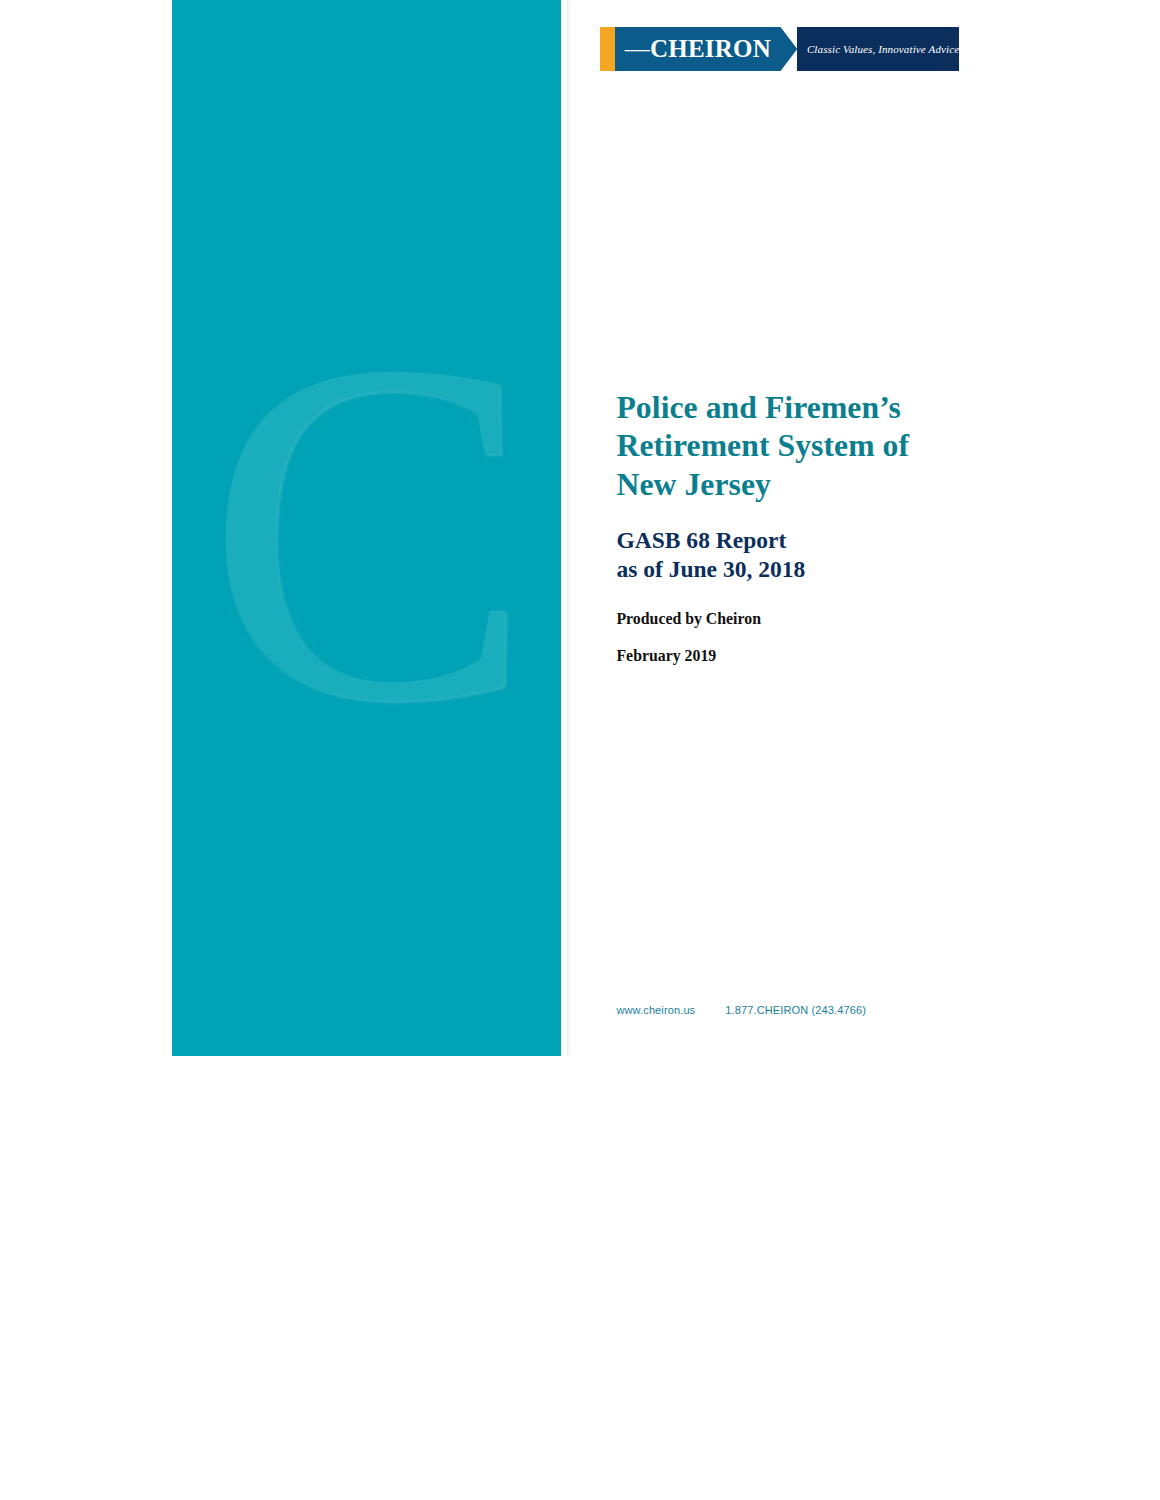C
—CHEIRON
Classic Values, Innovative Advice
Police and Firemen’s Retirement System of New Jersey
GASB 68 Report
as of June 30, 2018
Produced by Cheiron
February 2019
www.cheiron.us 1.877.CHEIRON (243.4766)